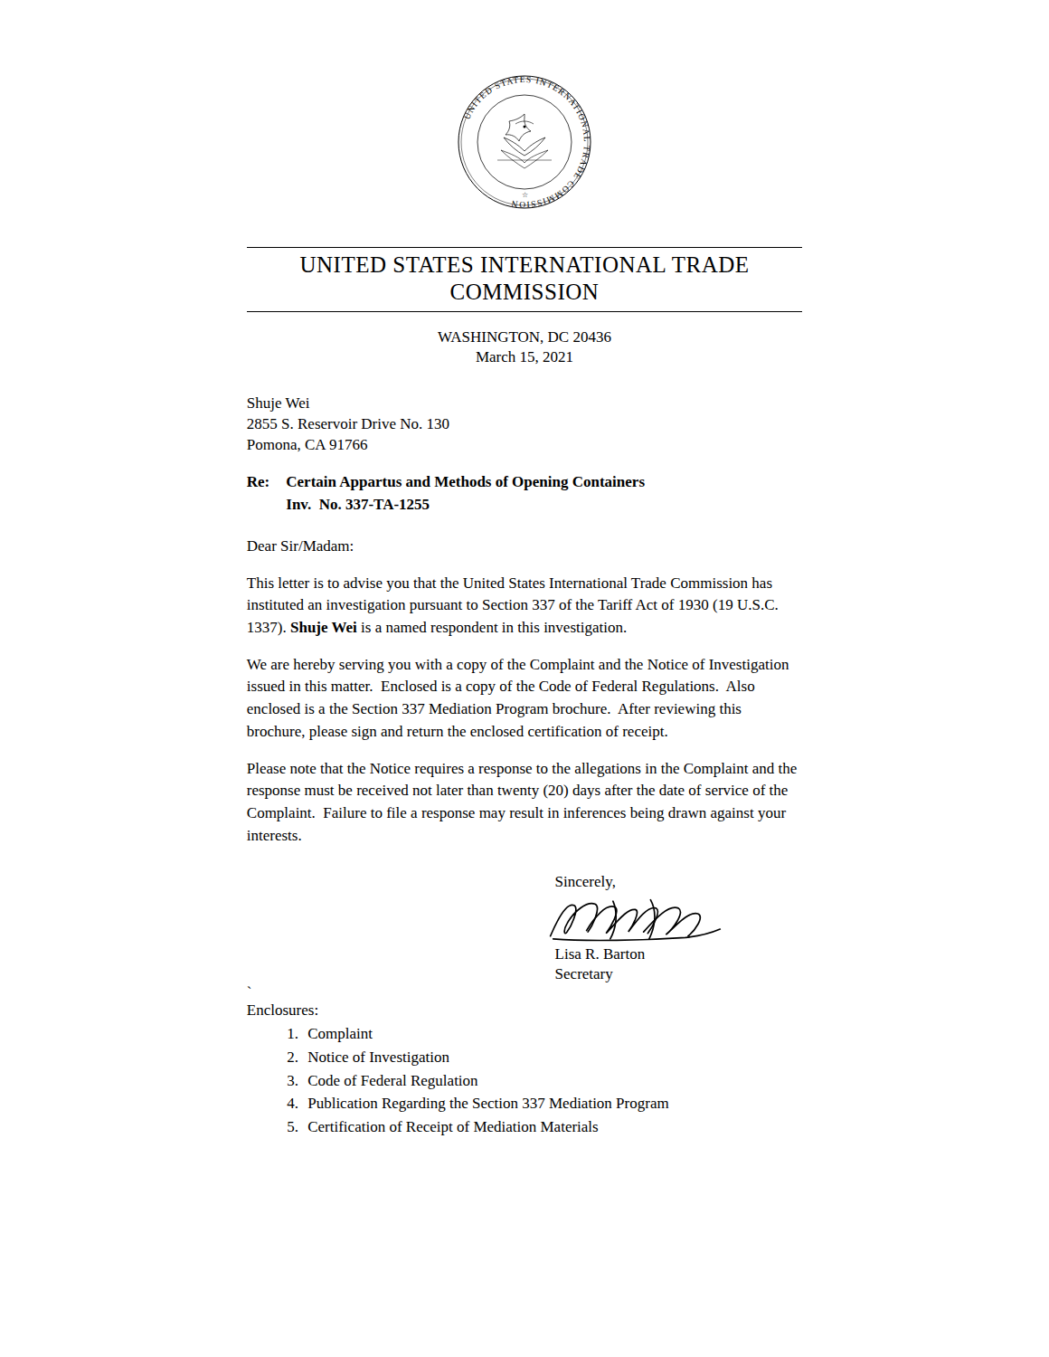UNITED STATES INTERNATIONAL TRADE COMMISSION
WASHINGTON, DC 20436
March 15, 2021
Shuje Wei
2855 S. Reservoir Drive No. 130
Pomona, CA 91766
| Re: | Certain Appartus and Methods of Opening Containers |
| | Inv. No. 337-TA-1255 |
Dear Sir/Madam:
This letter is to advise you that the United States International Trade Commission has instituted an investigation pursuant to Section 337 of the Tariff Act of 1930 (19 U.S.C. 1337). Shuje Wei is a named respondent in this investigation.
We are hereby serving you with a copy of the Complaint and the Notice of Investigation issued in this matter. Enclosed is a copy of the Code of Federal Regulations. Also enclosed is a the Section 337 Mediation Program brochure. After reviewing this brochure, please sign and return the enclosed certification of receipt.
Please note that the Notice requires a response to the allegations in the Complaint and the response must be received not later than twenty (20) days after the date of service of the Complaint. Failure to file a response may result in inferences being drawn against your interests.
Sincerely,
Lisa R. Barton
Secretary
`
Enclosures:
Complaint
Notice of Investigation
Code of Federal Regulation
Publication Regarding the Section 337 Mediation Program
Certification of Receipt of Mediation Materials